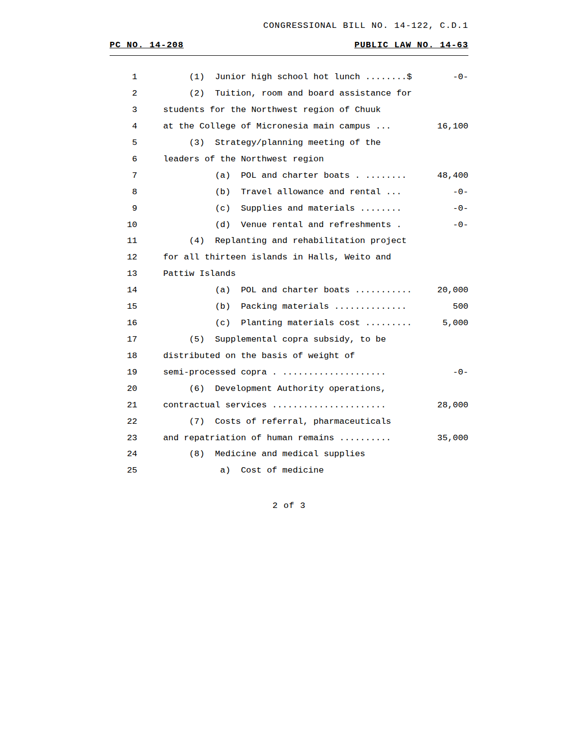CONGRESSIONAL BILL NO. 14-122, C.D.1
PC NO. 14-208 PUBLIC LAW NO. 14-63
| 1 | (1) Junior high school hot lunch ........$ -0- |
| 2 | (2) Tuition, room and board assistance for |
| 3 | students for the Northwest region of Chuuk |
| 4 | at the College of Micronesia main campus ... 16,100 |
| 5 | (3) Strategy/planning meeting of the |
| 6 | leaders of the Northwest region |
| 7 | (a) POL and charter boats . ........ 48,400 |
| 8 | (b) Travel allowance and rental ... -0- |
| 9 | (c) Supplies and materials ........ -0- |
| 10 | (d) Venue rental and refreshments . -0- |
| 11 | (4) Replanting and rehabilitation project |
| 12 | for all thirteen islands in Halls, Weito and |
| 13 | Pattiw Islands |
| 14 | (a) POL and charter boats ........... 20,000 |
| 15 | (b) Packing materials .............. 500 |
| 16 | (c) Planting materials cost ......... 5,000 |
| 17 | (5) Supplemental copra subsidy, to be |
| 18 | distributed on the basis of weight of |
| 19 | semi-processed copra . .................... -0- |
| 20 | (6) Development Authority operations, |
| 21 | contractual services ...................... 28,000 |
| 22 | (7) Costs of referral, pharmaceuticals |
| 23 | and repatriation of human remains .......... 35,000 |
| 24 | (8) Medicine and medical supplies |
| 25 | a) Cost of medicine |
2 of 3